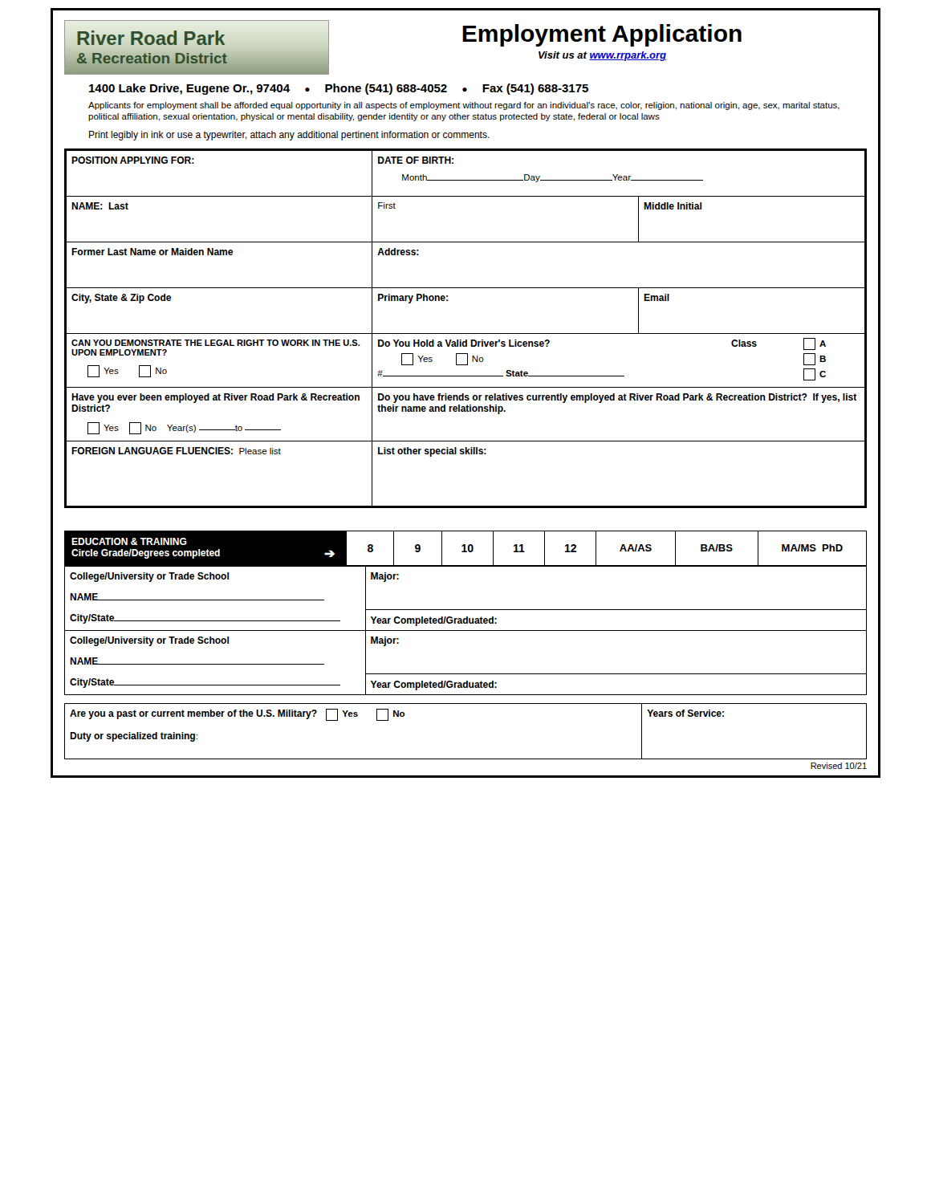River Road Park
& Recreation District
Employment Application
Visit us at www.rrpark.org
1400 Lake Drive, Eugene Or., 97404 ● Phone (541) 688-4052 ● Fax (541) 688-3175
Applicants for employment shall be afforded equal opportunity in all aspects of employment without regard for an individual's race, color, religion, national origin, age, sex, marital status, political affiliation, sexual orientation, physical or mental disability, gender identity or any other status protected by state, federal or local laws
Print legibly in ink or use a typewriter, attach any additional pertinent information or comments.
| POSITION APPLYING FOR: | DATE OF BIRTH: Month Day Year |
| NAME: Last | First | Middle Initial |
| Former Last Name or Maiden Name | Address: |
| City, State & Zip Code | Primary Phone: | Email |
| CAN YOU DEMONSTRATE THE LEGAL RIGHT TO WORK IN THE U.S. UPON EMPLOYMENT? Yes No | / Do You Hold a Valid Driver's License? / Class / A / / Yes No / / B / / # State / / C / |
| Have you ever been employed at River Road Park & Recreation District? Yes No Year(s) to | Do you have friends or relatives currently employed at River Road Park & Recreation District? If yes, list their name and relationship. |
| FOREIGN LANGUAGE FLUENCIES: Please list | List other special skills: |
| EDUCATION & TRAINING Circle Grade/Degrees completed ➔ | 8 | 9 | 10 | 11 | 12 | AA/AS | BA/BS | MA/MS PhD |
| College/University or Trade School NAME City/State | Major: Year Completed/Graduated: |
| College/University or Trade School NAME City/State | Major: Year Completed/Graduated: |
| Are you a past or current member of the U.S. Military? Yes No Duty or specialized training : | Years of Service: |
Revised 10/21